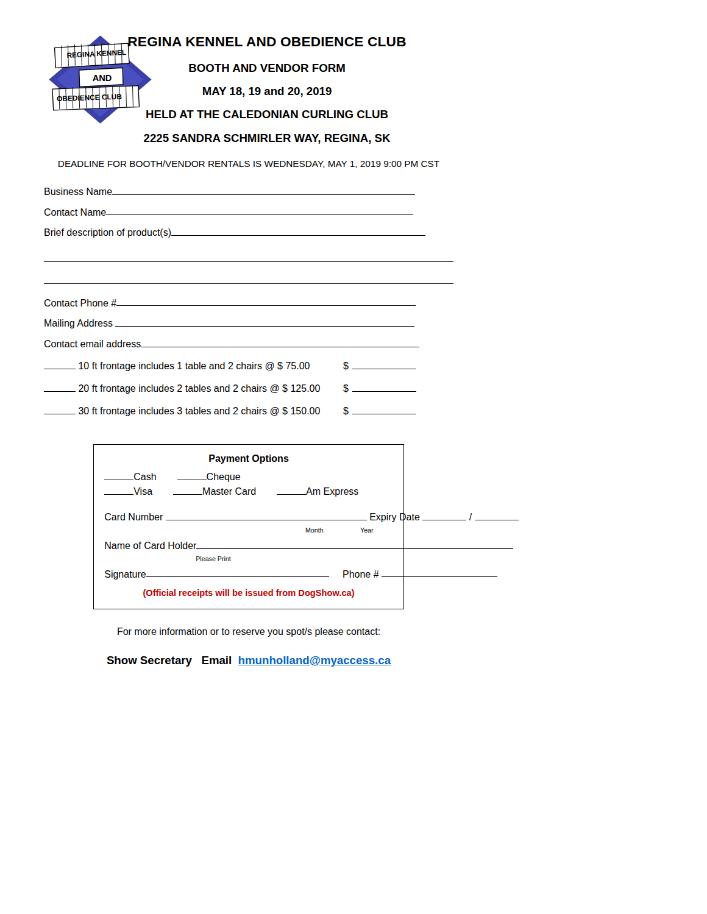REGINA KENNEL AND OBEDIENCE CLUB
REGINA KENNEL AND OBEDIENCE CLUB
BOOTH AND VENDOR FORM
MAY 18, 19 and 20, 2019
HELD AT THE CALEDONIAN CURLING CLUB
2225 SANDRA SCHMIRLER WAY, REGINA, SK
DEADLINE FOR BOOTH/VENDOR RENTALS IS WEDNESDAY, MAY 1, 2019 9:00 PM CST
Business Name
Contact Name
Brief description of product(s)
Contact Phone #
Mailing Address
Contact email address
10 ft frontage includes 1 table and 2 chairs @ $ 75.00 $
20 ft frontage includes 2 tables and 2 chairs @ $ 125.00 $
30 ft frontage includes 3 tables and 2 chairs @ $ 150.00 $
Payment Options
Cash Cheque
Visa Master Card Am Express
Card Number Expiry Date /
Month Year
Name of Card Holder
Please Print
Signature Phone #
(Official receipts will be issued from DogShow.ca)
For more information or to reserve you spot/s please contact:
Show Secretary Email hmunholland@myaccess.ca